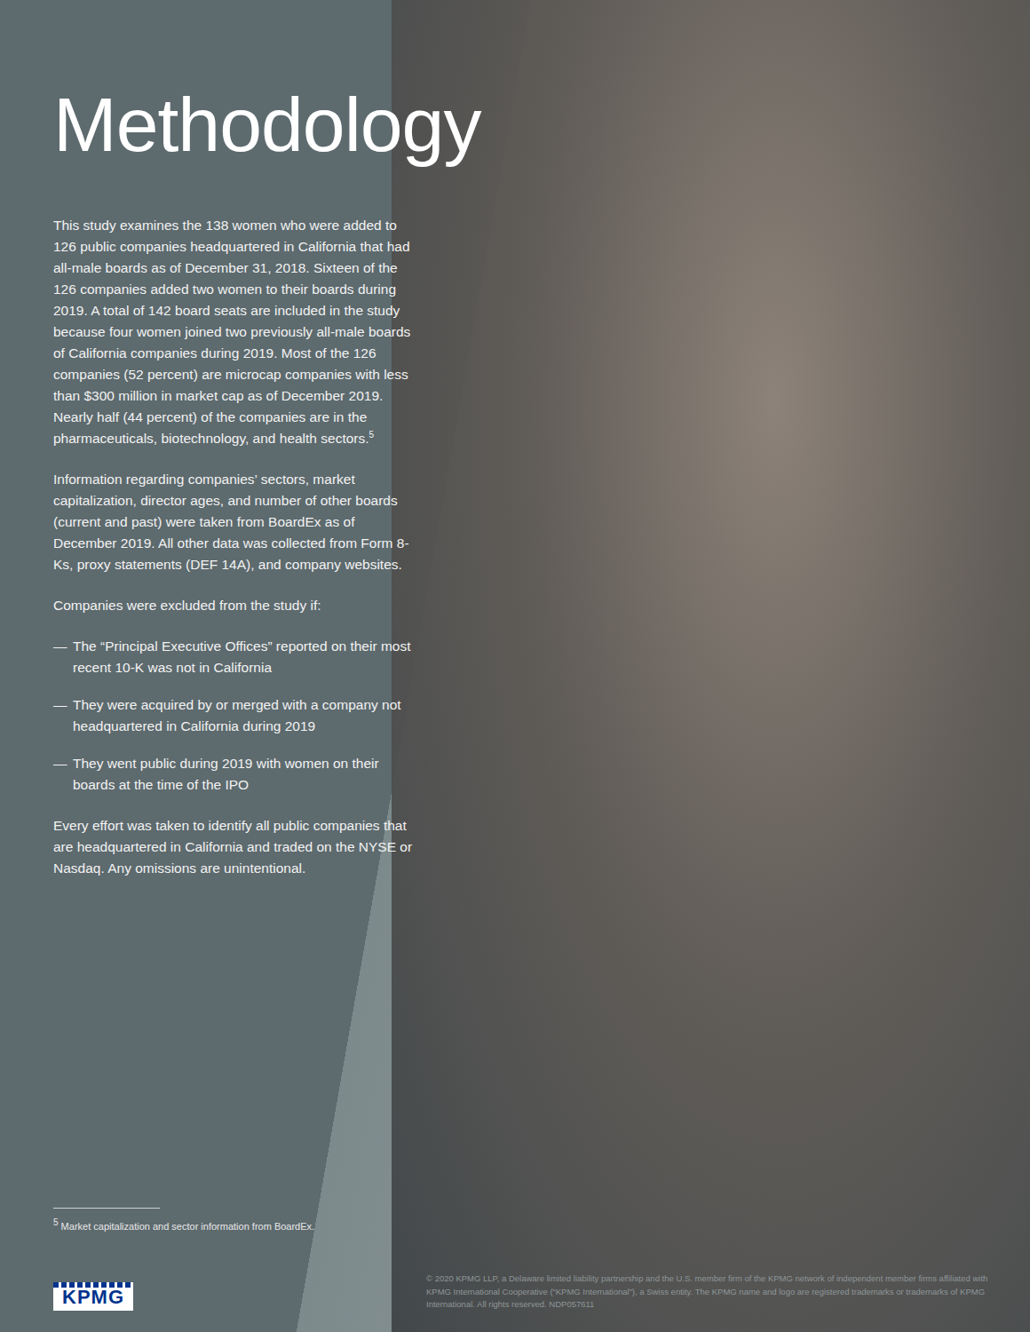Methodology
This study examines the 138 women who were added to 126 public companies headquartered in California that had all-male boards as of December 31, 2018. Sixteen of the 126 companies added two women to their boards during 2019. A total of 142 board seats are included in the study because four women joined two previously all-male boards of California companies during 2019. Most of the 126 companies (52 percent) are microcap companies with less than $300 million in market cap as of December 2019. Nearly half (44 percent) of the companies are in the pharmaceuticals, biotechnology, and health sectors.5
Information regarding companies’ sectors, market capitalization, director ages, and number of other boards (current and past) were taken from BoardEx as of December 2019. All other data was collected from Form 8-Ks, proxy statements (DEF 14A), and company websites.
Companies were excluded from the study if:
The “Principal Executive Offices” reported on their most recent 10-K was not in California
They were acquired by or merged with a company not headquartered in California during 2019
They went public during 2019 with women on their boards at the time of the IPO
Every effort was taken to identify all public companies that are headquartered in California and traded on the NYSE or Nasdaq. Any omissions are unintentional.
5 Market capitalization and sector information from BoardEx.
KPMG
© 2020 KPMG LLP, a Delaware limited liability partnership and the U.S. member firm of the KPMG network of independent member firms affiliated with KPMG International Cooperative (“KPMG International”), a Swiss entity. The KPMG name and logo are registered trademarks or trademarks of KPMG International. All rights reserved. NDP057611